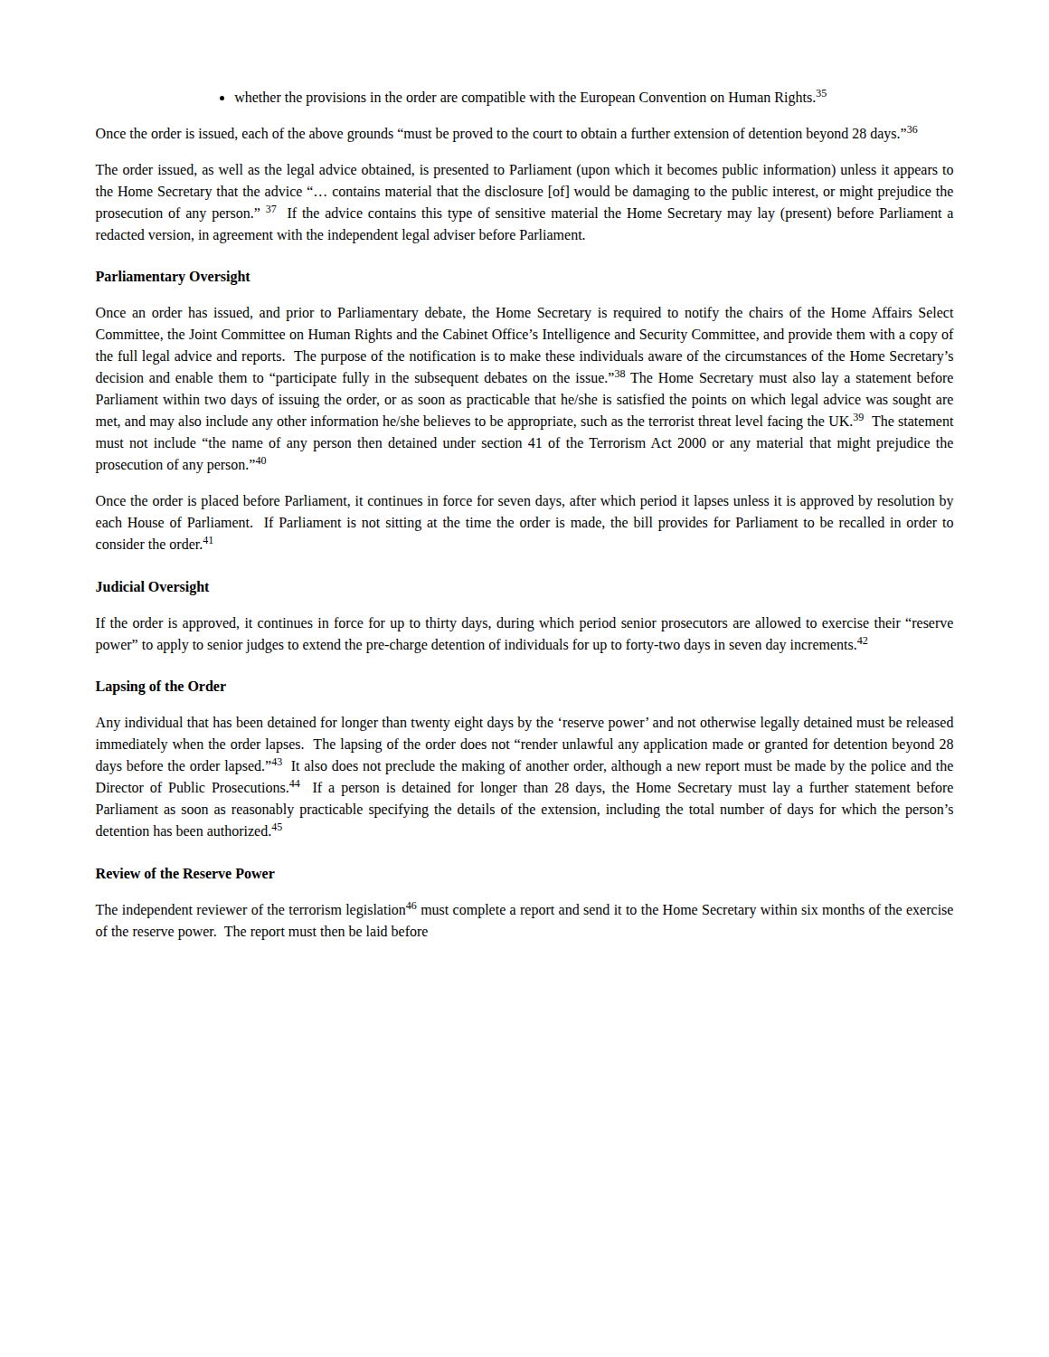whether the provisions in the order are compatible with the European Convention on Human Rights.35
Once the order is issued, each of the above grounds “must be proved to the court to obtain a further extension of detention beyond 28 days.”36
The order issued, as well as the legal advice obtained, is presented to Parliament (upon which it becomes public information) unless it appears to the Home Secretary that the advice “… contains material that the disclosure [of] would be damaging to the public interest, or might prejudice the prosecution of any person.” 37 If the advice contains this type of sensitive material the Home Secretary may lay (present) before Parliament a redacted version, in agreement with the independent legal adviser before Parliament.
Parliamentary Oversight
Once an order has issued, and prior to Parliamentary debate, the Home Secretary is required to notify the chairs of the Home Affairs Select Committee, the Joint Committee on Human Rights and the Cabinet Office’s Intelligence and Security Committee, and provide them with a copy of the full legal advice and reports. The purpose of the notification is to make these individuals aware of the circumstances of the Home Secretary’s decision and enable them to “participate fully in the subsequent debates on the issue.”38 The Home Secretary must also lay a statement before Parliament within two days of issuing the order, or as soon as practicable that he/she is satisfied the points on which legal advice was sought are met, and may also include any other information he/she believes to be appropriate, such as the terrorist threat level facing the UK.39 The statement must not include “the name of any person then detained under section 41 of the Terrorism Act 2000 or any material that might prejudice the prosecution of any person.”40
Once the order is placed before Parliament, it continues in force for seven days, after which period it lapses unless it is approved by resolution by each House of Parliament. If Parliament is not sitting at the time the order is made, the bill provides for Parliament to be recalled in order to consider the order.41
Judicial Oversight
If the order is approved, it continues in force for up to thirty days, during which period senior prosecutors are allowed to exercise their “reserve power” to apply to senior judges to extend the pre-charge detention of individuals for up to forty-two days in seven day increments.42
Lapsing of the Order
Any individual that has been detained for longer than twenty eight days by the ‘reserve power’ and not otherwise legally detained must be released immediately when the order lapses. The lapsing of the order does not “render unlawful any application made or granted for detention beyond 28 days before the order lapsed.”43 It also does not preclude the making of another order, although a new report must be made by the police and the Director of Public Prosecutions.44 If a person is detained for longer than 28 days, the Home Secretary must lay a further statement before Parliament as soon as reasonably practicable specifying the details of the extension, including the total number of days for which the person’s detention has been authorized.45
Review of the Reserve Power
The independent reviewer of the terrorism legislation46 must complete a report and send it to the Home Secretary within six months of the exercise of the reserve power. The report must then be laid before